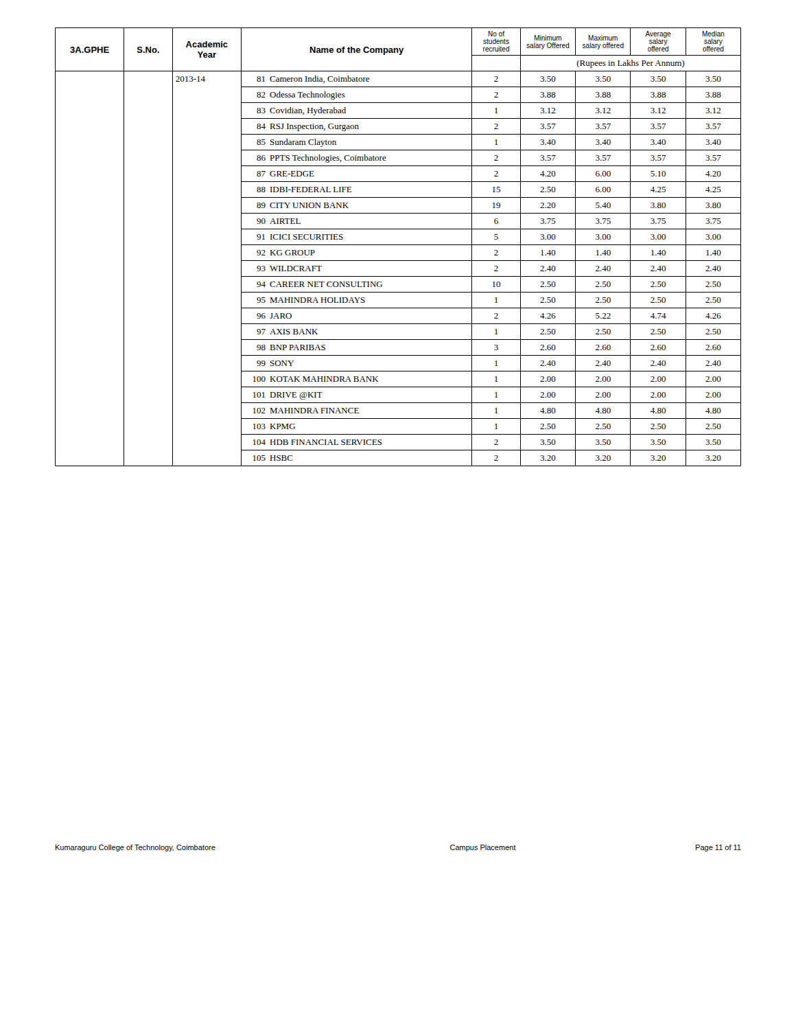| 3A.GPHE | S.No. | Academic Year | Name of the Company | No of students recruited | Minimum salary Offered | Maximum salary offered | Average salary offered | Median salary offered |
| --- | --- | --- | --- | --- | --- | --- | --- | --- |
| | (Rupees in Lakhs Per Annum) |
| | | 2013-14 | 81 Cameron India, Coimbatore | 2 | 3.50 | 3.50 | 3.50 | 3.50 |
| 82 Odessa Technologies | 2 | 3.88 | 3.88 | 3.88 | 3.88 |
| 83 Covidian, Hyderabad | 1 | 3.12 | 3.12 | 3.12 | 3.12 |
| 84 RSJ Inspection, Gurgaon | 2 | 3.57 | 3.57 | 3.57 | 3.57 |
| 85 Sundaram Clayton | 1 | 3.40 | 3.40 | 3.40 | 3.40 |
| 86 PPTS Technologies, Coimbatore | 2 | 3.57 | 3.57 | 3.57 | 3.57 |
| 87 GRE-EDGE | 2 | 4.20 | 6.00 | 5.10 | 4.20 |
| 88 IDBI-FEDERAL LIFE | 15 | 2.50 | 6.00 | 4.25 | 4.25 |
| 89 CITY UNION BANK | 19 | 2.20 | 5.40 | 3.80 | 3.80 |
| 90 AIRTEL | 6 | 3.75 | 3.75 | 3.75 | 3.75 |
| 91 ICICI SECURITIES | 5 | 3.00 | 3.00 | 3.00 | 3.00 |
| 92 KG GROUP | 2 | 1.40 | 1.40 | 1.40 | 1.40 |
| 93 WILDCRAFT | 2 | 2.40 | 2.40 | 2.40 | 2.40 |
| 94 CAREER NET CONSULTING | 10 | 2.50 | 2.50 | 2.50 | 2.50 |
| 95 MAHINDRA HOLIDAYS | 1 | 2.50 | 2.50 | 2.50 | 2.50 |
| 96 JARO | 2 | 4.26 | 5.22 | 4.74 | 4.26 |
| 97 AXIS BANK | 1 | 2.50 | 2.50 | 2.50 | 2.50 |
| 98 BNP PARIBAS | 3 | 2.60 | 2.60 | 2.60 | 2.60 |
| 99 SONY | 1 | 2.40 | 2.40 | 2.40 | 2.40 |
| 100 KOTAK MAHINDRA BANK | 1 | 2.00 | 2.00 | 2.00 | 2.00 |
| 101 DRIVE @KIT | 1 | 2.00 | 2.00 | 2.00 | 2.00 |
| 102 MAHINDRA FINANCE | 1 | 4.80 | 4.80 | 4.80 | 4.80 |
| 103 KPMG | 1 | 2.50 | 2.50 | 2.50 | 2.50 |
| 104 HDB FINANCIAL SERVICES | 2 | 3.50 | 3.50 | 3.50 | 3.50 |
| 105 HSBC | 2 | 3.20 | 3.20 | 3.20 | 3.20 |
Kumaraguru College of Technology, Coimbatore Campus Placement Page 11 of 11